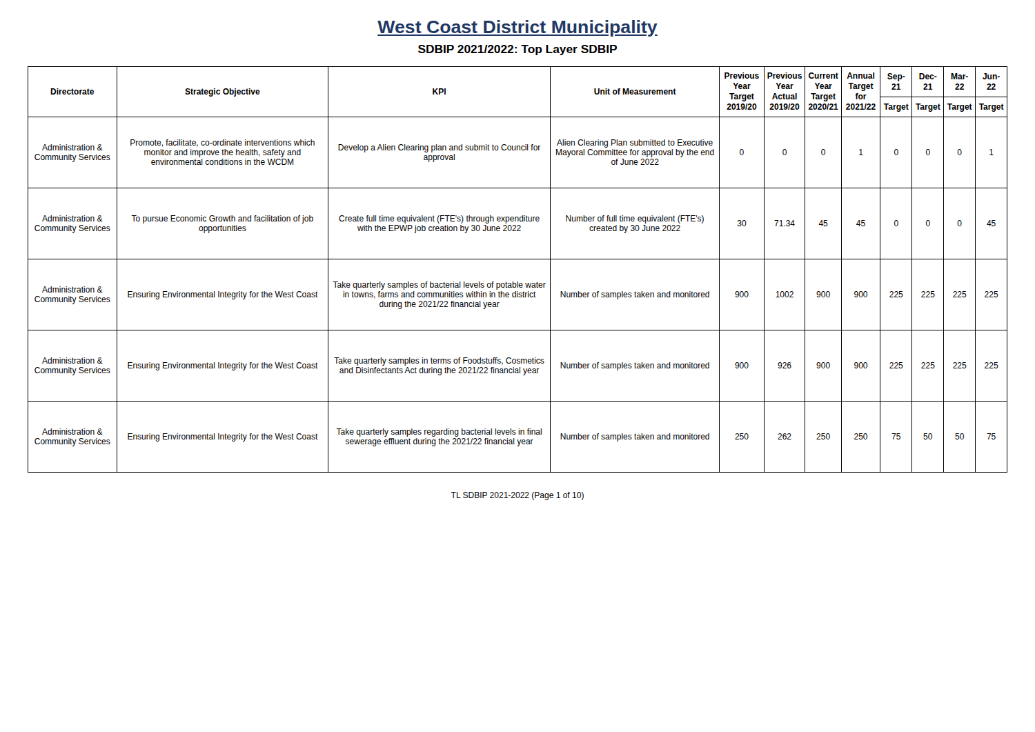West Coast District Municipality
SDBIP 2021/2022: Top Layer SDBIP
| Directorate | Strategic Objective | KPI | Unit of Measurement | Previous Year Target 2019/20 | Previous Year Actual 2019/20 | Current Year Target 2020/21 | Annual Target for 2021/22 | Sep-21 | Dec-21 | Mar-22 | Jun-22 |
| --- | --- | --- | --- | --- | --- | --- | --- | --- | --- | --- | --- |
| Target | Target | Target | Target |
| Administration & Community Services | Promote, facilitate, co-ordinate interventions which monitor and improve the health, safety and environmental conditions in the WCDM | Develop a Alien Clearing plan and submit to Council for approval | Alien Clearing Plan submitted to Executive Mayoral Committee for approval by the end of June 2022 | 0 | 0 | 0 | 1 | 0 | 0 | 0 | 1 |
| Administration & Community Services | To pursue Economic Growth and facilitation of job opportunities | Create full time equivalent (FTE's) through expenditure with the EPWP job creation by 30 June 2022 | Number of full time equivalent (FTE's) created by 30 June 2022 | 30 | 71.34 | 45 | 45 | 0 | 0 | 0 | 45 |
| Administration & Community Services | Ensuring Environmental Integrity for the West Coast | Take quarterly samples of bacterial levels of potable water in towns, farms and communities within in the district during the 2021/22 financial year | Number of samples taken and monitored | 900 | 1002 | 900 | 900 | 225 | 225 | 225 | 225 |
| Administration & Community Services | Ensuring Environmental Integrity for the West Coast | Take quarterly samples in terms of Foodstuffs, Cosmetics and Disinfectants Act during the 2021/22 financial year | Number of samples taken and monitored | 900 | 926 | 900 | 900 | 225 | 225 | 225 | 225 |
| Administration & Community Services | Ensuring Environmental Integrity for the West Coast | Take quarterly samples regarding bacterial levels in final sewerage effluent during the 2021/22 financial year | Number of samples taken and monitored | 250 | 262 | 250 | 250 | 75 | 50 | 50 | 75 |
TL SDBIP 2021-2022 (Page 1 of 10)